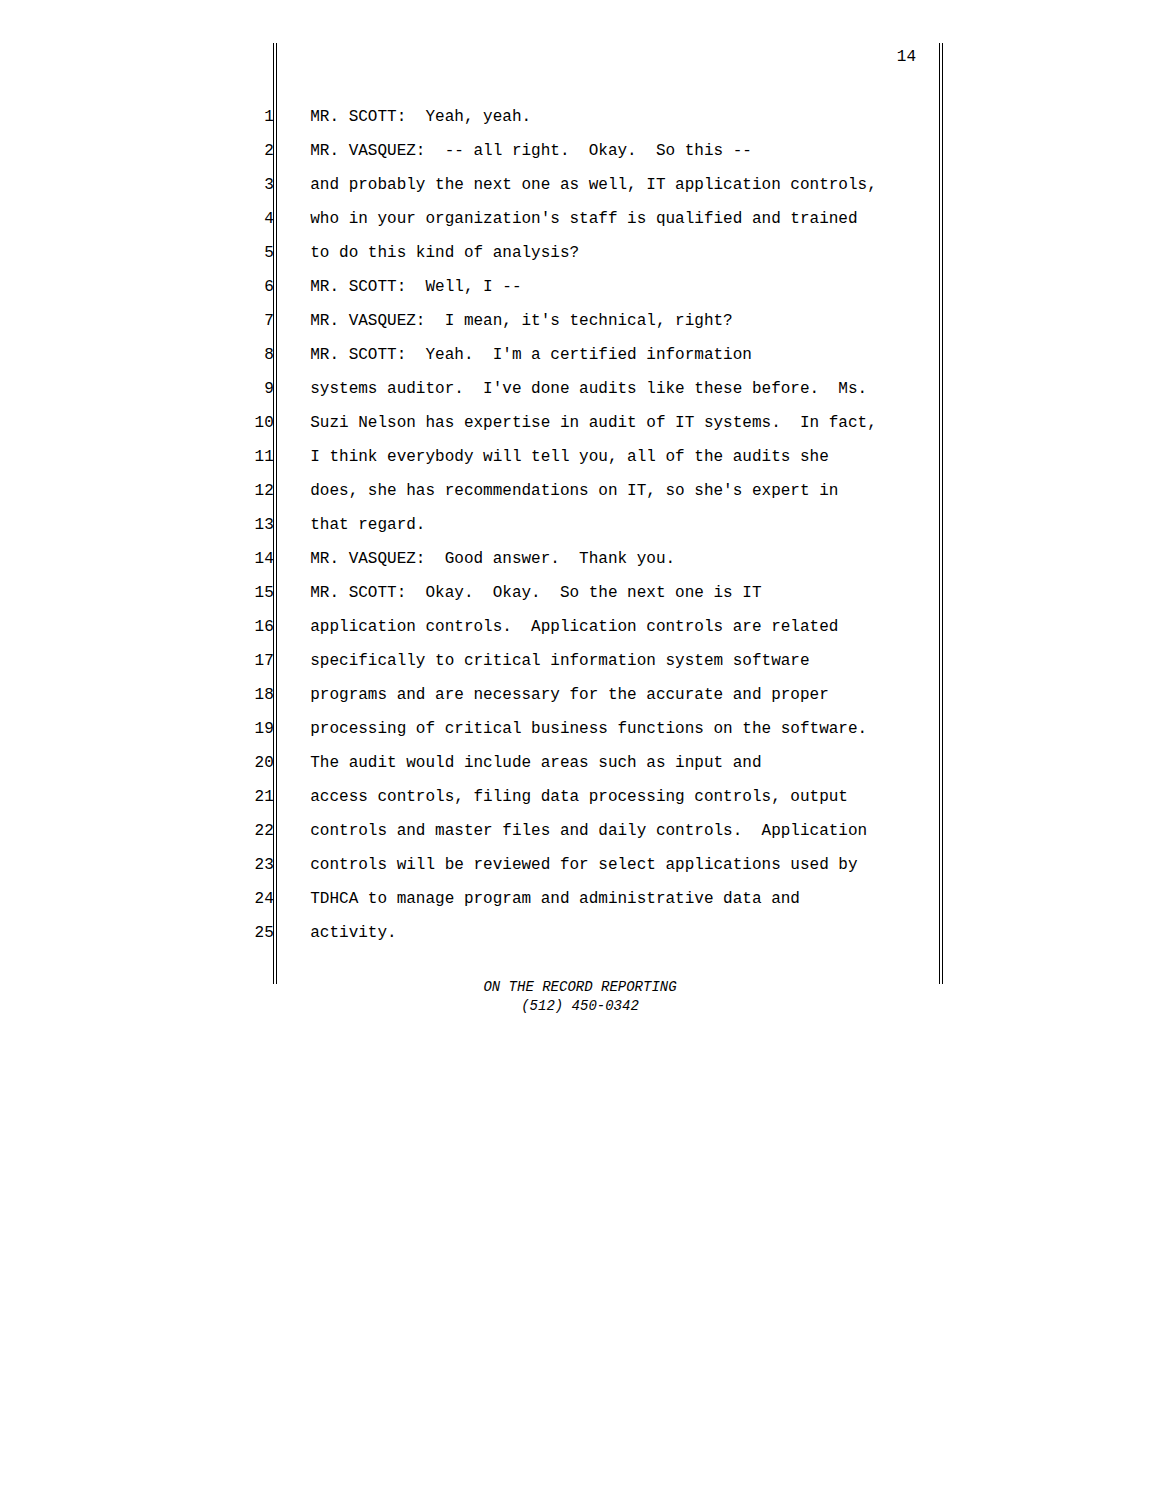14
| 1 | MR. SCOTT: Yeah, yeah. |
| 2 | MR. VASQUEZ: -- all right. Okay. So this -- |
| 3 | and probably the next one as well, IT application controls, |
| 4 | who in your organization's staff is qualified and trained |
| 5 | to do this kind of analysis? |
| 6 | MR. SCOTT: Well, I -- |
| 7 | MR. VASQUEZ: I mean, it's technical, right? |
| 8 | MR. SCOTT: Yeah. I'm a certified information |
| 9 | systems auditor. I've done audits like these before. Ms. |
| 10 | Suzi Nelson has expertise in audit of IT systems. In fact, |
| 11 | I think everybody will tell you, all of the audits she |
| 12 | does, she has recommendations on IT, so she's expert in |
| 13 | that regard. |
| 14 | MR. VASQUEZ: Good answer. Thank you. |
| 15 | MR. SCOTT: Okay. Okay. So the next one is IT |
| 16 | application controls. Application controls are related |
| 17 | specifically to critical information system software |
| 18 | programs and are necessary for the accurate and proper |
| 19 | processing of critical business functions on the software. |
| 20 | The audit would include areas such as input and |
| 21 | access controls, filing data processing controls, output |
| 22 | controls and master files and daily controls. Application |
| 23 | controls will be reviewed for select applications used by |
| 24 | TDHCA to manage program and administrative data and |
| 25 | activity. |
ON THE RECORD REPORTING
(512) 450-0342